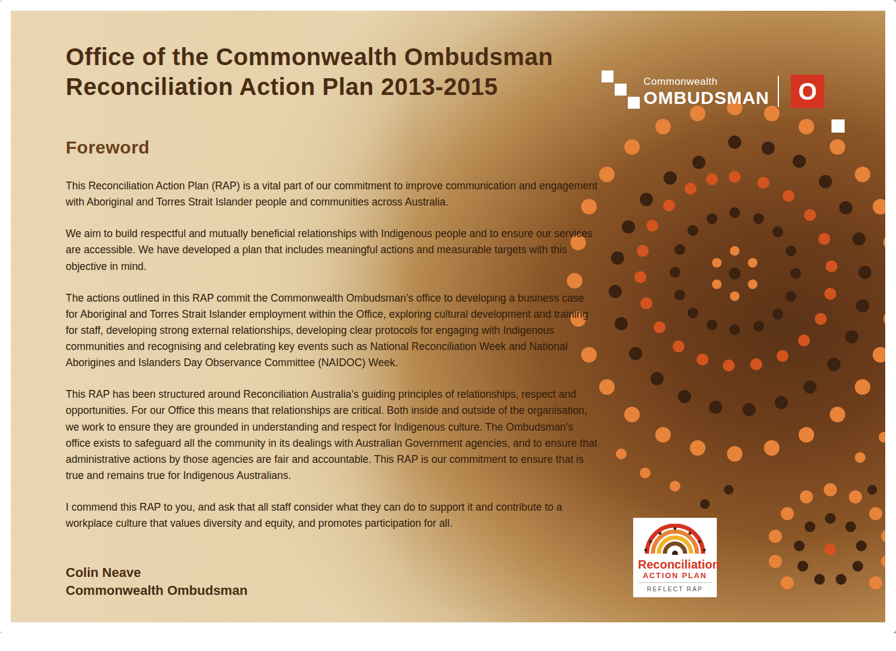Commonwealth
OMBUDSMAN
O
Office of the Commonwealth Ombudsman
Reconciliation Action Plan 2013-2015
Foreword
This Reconciliation Action Plan (RAP) is a vital part of our commitment to improve communication and engagement with Aboriginal and Torres Strait Islander people and communities across Australia.
We aim to build respectful and mutually beneficial relationships with Indigenous people and to ensure our services are accessible. We have developed a plan that includes meaningful actions and measurable targets with this objective in mind.
The actions outlined in this RAP commit the Commonwealth Ombudsman’s office to developing a business case for Aboriginal and Torres Strait Islander employment within the Office, exploring cultural development and training for staff, developing strong external relationships, developing clear protocols for engaging with Indigenous communities and recognising and celebrating key events such as National Reconciliation Week and National Aborigines and Islanders Day Observance Committee (NAIDOC) Week.
This RAP has been structured around Reconciliation Australia’s guiding principles of relationships, respect and opportunities. For our Office this means that relationships are critical. Both inside and outside of the organisation, we work to ensure they are grounded in understanding and respect for Indigenous culture. The Ombudsman’s office exists to safeguard all the community in its dealings with Australian Government agencies, and to ensure that administrative actions by those agencies are fair and accountable. This RAP is our commitment to ensure that is true and remains true for Indigenous Australians.
I commend this RAP to you, and ask that all staff consider what they can do to support it and contribute to a workplace culture that values diversity and equity, and promotes participation for all.
Colin Neave
Commonwealth Ombudsman
Reconciliation
ACTION PLAN
REFLECT RAP